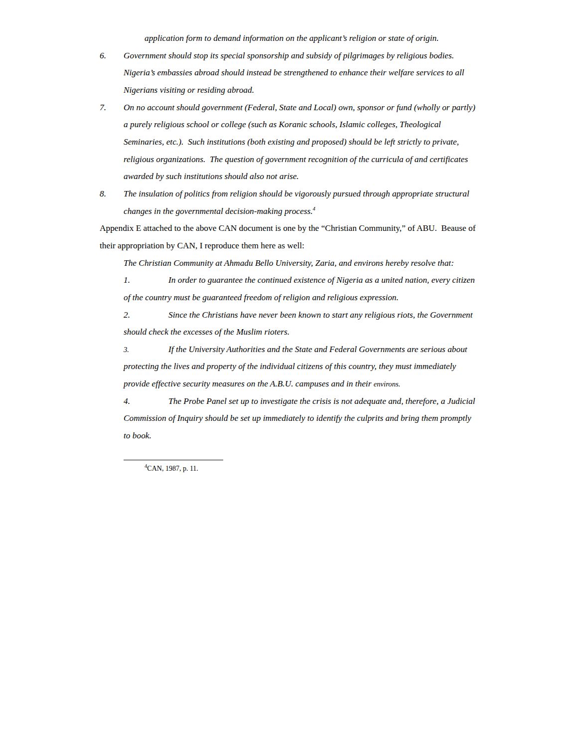application form to demand information on the applicant’s religion or state of origin.
6. Government should stop its special sponsorship and subsidy of pilgrimages by religious bodies. Nigeria’s embassies abroad should instead be strengthened to enhance their welfare services to all Nigerians visiting or residing abroad.
7. On no account should government (Federal, State and Local) own, sponsor or fund (wholly or partly) a purely religious school or college (such as Koranic schools, Islamic colleges, Theological Seminaries, etc.). Such institutions (both existing and proposed) should be left strictly to private, religious organizations. The question of government recognition of the curricula of and certificates awarded by such institutions should also not arise.
8. The insulation of politics from religion should be vigorously pursued through appropriate structural changes in the governmental decision-making process.4
Appendix E attached to the above CAN document is one by the “Christian Community,” of ABU. Beause of their appropriation by CAN, I reproduce them here as well:
The Christian Community at Ahmadu Bello University, Zaria, and environs hereby resolve that:
1. In order to guarantee the continued existence of Nigeria as a united nation, every citizen of the country must be guaranteed freedom of religion and religious expression.
2. Since the Christians have never been known to start any religious riots, the Government should check the excesses of the Muslim rioters.
3. If the University Authorities and the State and Federal Governments are serious about protecting the lives and property of the individual citizens of this country, they must immediately provide effective security measures on the A.B.U. campuses and in their environs.
4. The Probe Panel set up to investigate the crisis is not adequate and, therefore, a Judicial Commission of Inquiry should be set up immediately to identify the culprits and bring them promptly to book.
4CAN, 1987, p. 11.